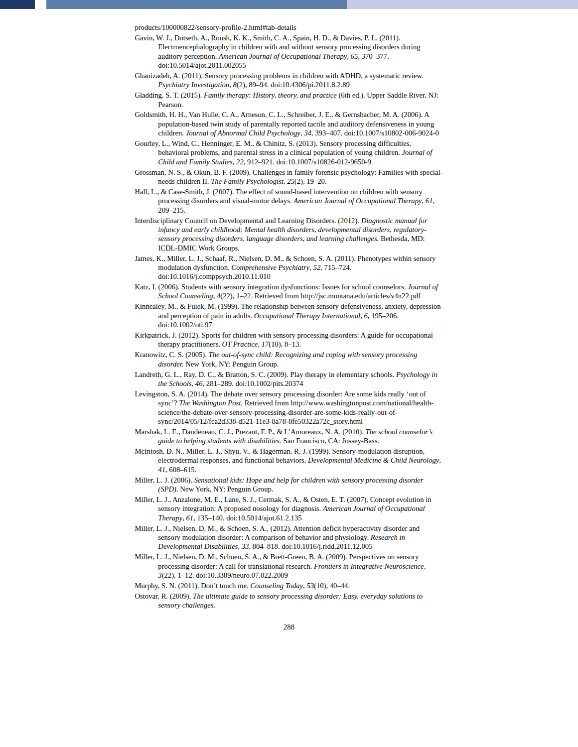products/100000822/sensory-profile-2.html#tab-details
Gavin, W. J., Dotseth, A., Roush, K. K., Smith, C. A., Spain, H. D., & Davies, P. L. (2011). Electroencephalography in children with and without sensory processing disorders during auditory perception. American Journal of Occupational Therapy, 65, 370–377. doi:10.5014/ajot.2011.002055
Ghanizadeh, A. (2011). Sensory processing problems in children with ADHD, a systematic review. Psychiatry Investigation, 8(2), 89–94. doi:10.4306/pi.2011.8.2.89
Gladding, S. T. (2015). Family therapy: History, theory, and practice (6th ed.). Upper Saddle River, NJ: Pearson.
Goldsmith, H. H., Van Hulle, C. A., Arneson, C. L., Schreiber, J. E., & Gernsbacher, M. A. (2006). A population-based twin study of parentally reported tactile and auditory defensiveness in young children. Journal of Abnormal Child Psychology, 34, 393–407. doi:10.1007/s10802-006-9024-0
Gourley, L., Wind, C., Henninger, E. M., & Chinitz, S. (2013). Sensory processing difficulties, behavioral problems, and parental stress in a clinical population of young children. Journal of Child and Family Studies, 22, 912–921. doi:10.1007/s10826-012-9650-9
Grossman, N. S., & Okun, B. F. (2009). Challenges in family forensic psychology: Families with special-needs children II. The Family Psychologist, 25(2), 19–20.
Hall, L., & Case-Smith, J. (2007). The effect of sound-based intervention on children with sensory processing disorders and visual-motor delays. American Journal of Occupational Therapy, 61, 209–215.
Interdisciplinary Council on Developmental and Learning Disorders. (2012). Diagnostic manual for infancy and early childhood: Mental health disorders, developmental disorders, regulatory-sensory processing disorders, language disorders, and learning challenges. Bethesda, MD: ICDL-DMIC Work Groups.
James, K., Miller, L. J., Schaaf, R., Nielsen, D. M., & Schoen, S. A. (2011). Phenotypes within sensory modulation dysfunction. Comprehensive Psychiatry, 52, 715–724. doi:10.1016/j.comppsych.2010.11.010
Katz, I. (2006). Students with sensory integration dysfunctions: Issues for school counselors. Journal of School Counseling, 4(22), 1–22. Retrieved from http://jsc.montana.edu/articles/v4n22.pdf
Kinnealey, M., & Fuiek, M. (1999). The relationship between sensory defensiveness, anxiety, depression and perception of pain in adults. Occupational Therapy International, 6, 195–206. doi:10.1002/oti.97
Kirkpatrick, J. (2012). Sports for children with sensory processing disorders: A guide for occupational therapy practitioners. OT Practice, 17(10), 8–13.
Kranowitz, C. S. (2005). The out-of-sync child: Recognizing and coping with sensory processing disorder. New York, NY: Penguin Group.
Landreth, G. L., Ray, D. C., & Bratton, S. C. (2009). Play therapy in elementary schools. Psychology in the Schools, 46, 281–289. doi:10.1002/pits.20374
Levingston, S. A. (2014). The debate over sensory processing disorder: Are some kids really ‘out of sync’? The Washington Post. Retrieved from http://www.washingtonpost.com/national/health-science/the-debate-over-sensory-processing-disorder-are-some-kids-really-out-of-sync/2014/05/12/fca2d338-d521-11e3-8a78-8fe50322a72c_story.html
Marshak, L. E., Dandeneau, C. J., Prezant, F. P., & L’Amoreaux, N. A. (2010). The school counselor’s guide to helping students with disabilities. San Francisco, CA: Jossey-Bass.
McIntosh, D. N., Miller, L. J., Shyu, V., & Hagerman, R. J. (1999). Sensory-modulation disruption, electrodermal responses, and functional behaviors. Developmental Medicine & Child Neurology, 41, 608–615.
Miller, L. J. (2006). Sensational kids: Hope and help for children with sensory processing disorder (SPD). New York, NY: Penguin Group.
Miller, L. J., Anzalone, M. E., Lane, S. J., Cermak, S. A., & Osten, E. T. (2007). Concept evolution in sensory integration: A proposed nosology for diagnosis. American Journal of Occupational Therapy, 61, 135–140. doi:10.5014/ajot.61.2.135
Miller, L. J., Nielsen, D. M., & Schoen, S. A., (2012). Attention deficit hyperactivity disorder and sensory modulation disorder: A comparison of behavior and physiology. Research in Developmental Disabilities, 33, 804–818. doi:10.1016/j.ridd.2011.12.005
Miller, L. J., Nielsen, D. M., Schoen, S. A., & Brett-Green, B. A. (2009). Perspectives on sensory processing disorder: A call for translational research. Frontiers in Integrative Neuroscience, 3(22), 1–12. doi:10.3389/neuro.07.022.2009
Murphy, S. N. (2011). Don’t touch me. Counseling Today, 53(10), 40–44.
Ostovar, R. (2009). The ultimate guide to sensory processing disorder: Easy, everyday solutions to sensory challenges.
288